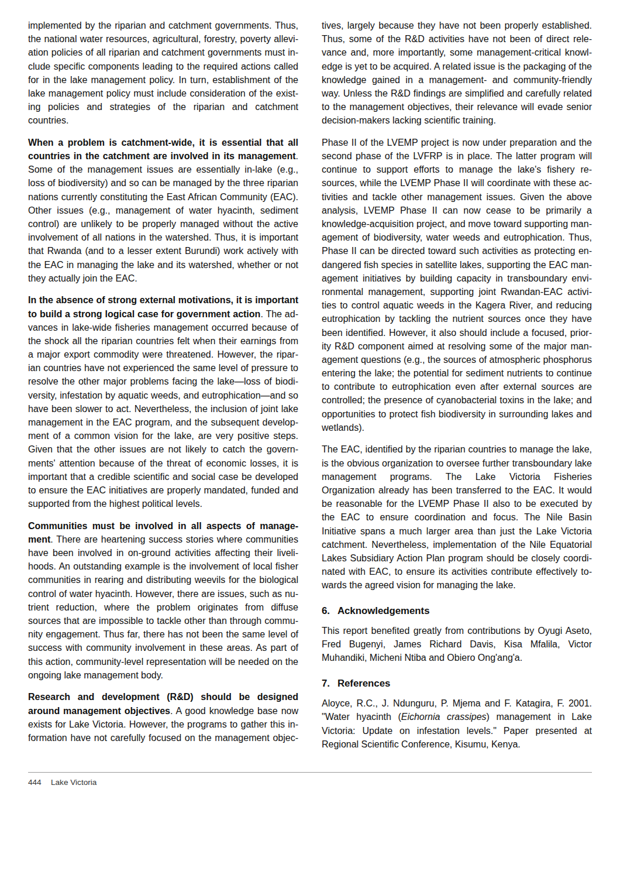implemented by the riparian and catchment governments. Thus, the national water resources, agricultural, forestry, poverty alleviation policies of all riparian and catchment governments must include specific components leading to the required actions called for in the lake management policy. In turn, establishment of the lake management policy must include consideration of the existing policies and strategies of the riparian and catchment countries.
When a problem is catchment-wide, it is essential that all countries in the catchment are involved in its management. Some of the management issues are essentially in-lake (e.g., loss of biodiversity) and so can be managed by the three riparian nations currently constituting the East African Community (EAC). Other issues (e.g., management of water hyacinth, sediment control) are unlikely to be properly managed without the active involvement of all nations in the watershed. Thus, it is important that Rwanda (and to a lesser extent Burundi) work actively with the EAC in managing the lake and its watershed, whether or not they actually join the EAC.
In the absence of strong external motivations, it is important to build a strong logical case for government action. The advances in lake-wide fisheries management occurred because of the shock all the riparian countries felt when their earnings from a major export commodity were threatened. However, the riparian countries have not experienced the same level of pressure to resolve the other major problems facing the lake—loss of biodiversity, infestation by aquatic weeds, and eutrophication—and so have been slower to act. Nevertheless, the inclusion of joint lake management in the EAC program, and the subsequent development of a common vision for the lake, are very positive steps. Given that the other issues are not likely to catch the governments' attention because of the threat of economic losses, it is important that a credible scientific and social case be developed to ensure the EAC initiatives are properly mandated, funded and supported from the highest political levels.
Communities must be involved in all aspects of management. There are heartening success stories where communities have been involved in on-ground activities affecting their livelihoods. An outstanding example is the involvement of local fisher communities in rearing and distributing weevils for the biological control of water hyacinth. However, there are issues, such as nutrient reduction, where the problem originates from diffuse sources that are impossible to tackle other than through community engagement. Thus far, there has not been the same level of success with community involvement in these areas. As part of this action, community-level representation will be needed on the ongoing lake management body.
Research and development (R&D) should be designed around management objectives. A good knowledge base now exists for Lake Victoria. However, the programs to gather this information have not carefully focused on the management objectives, largely because they have not been properly established. Thus, some of the R&D activities have not been of direct relevance and, more importantly, some management-critical knowledge is yet to be acquired. A related issue is the packaging of the knowledge gained in a management- and community-friendly way. Unless the R&D findings are simplified and carefully related to the management objectives, their relevance will evade senior decision-makers lacking scientific training.
Phase II of the LVEMP project is now under preparation and the second phase of the LVFRP is in place. The latter program will continue to support efforts to manage the lake's fishery resources, while the LVEMP Phase II will coordinate with these activities and tackle other management issues. Given the above analysis, LVEMP Phase II can now cease to be primarily a knowledge-acquisition project, and move toward supporting management of biodiversity, water weeds and eutrophication. Thus, Phase II can be directed toward such activities as protecting endangered fish species in satellite lakes, supporting the EAC management initiatives by building capacity in transboundary environmental management, supporting joint Rwandan-EAC activities to control aquatic weeds in the Kagera River, and reducing eutrophication by tackling the nutrient sources once they have been identified. However, it also should include a focused, priority R&D component aimed at resolving some of the major management questions (e.g., the sources of atmospheric phosphorus entering the lake; the potential for sediment nutrients to continue to contribute to eutrophication even after external sources are controlled; the presence of cyanobacterial toxins in the lake; and opportunities to protect fish biodiversity in surrounding lakes and wetlands).
The EAC, identified by the riparian countries to manage the lake, is the obvious organization to oversee further transboundary lake management programs. The Lake Victoria Fisheries Organization already has been transferred to the EAC. It would be reasonable for the LVEMP Phase II also to be executed by the EAC to ensure coordination and focus. The Nile Basin Initiative spans a much larger area than just the Lake Victoria catchment. Nevertheless, implementation of the Nile Equatorial Lakes Subsidiary Action Plan program should be closely coordinated with EAC, to ensure its activities contribute effectively towards the agreed vision for managing the lake.
6. Acknowledgements
This report benefited greatly from contributions by Oyugi Aseto, Fred Bugenyi, James Richard Davis, Kisa Mfalila, Victor Muhandiki, Micheni Ntiba and Obiero Ong'ang'a.
7. References
Aloyce, R.C., J. Ndunguru, P. Mjema and F. Katagira, F. 2001. "Water hyacinth (Eichornia crassipes) management in Lake Victoria: Update on infestation levels." Paper presented at Regional Scientific Conference, Kisumu, Kenya.
444 Lake Victoria